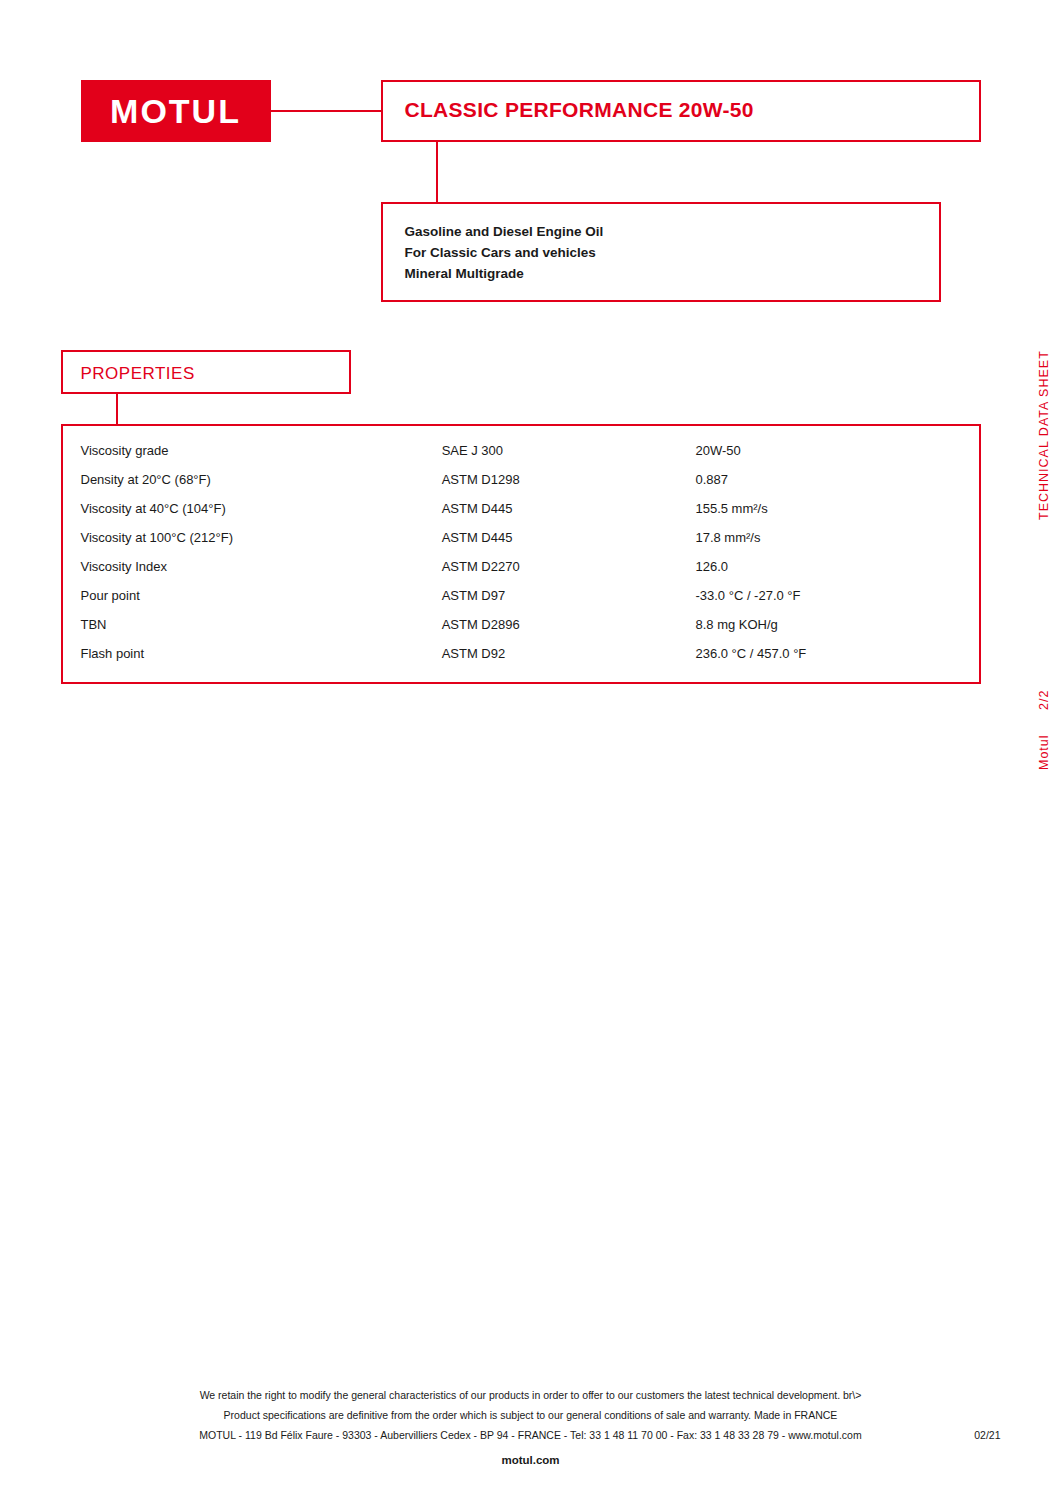MOTUL
CLASSIC PERFORMANCE 20W-50
Gasoline and Diesel Engine Oil
For Classic Cars and vehicles
Mineral Multigrade
PROPERTIES
| Viscosity grade | SAE J 300 | 20W-50 |
| Density at 20°C (68°F) | ASTM D1298 | 0.887 |
| Viscosity at 40°C (104°F) | ASTM D445 | 155.5 mm²/s |
| Viscosity at 100°C (212°F) | ASTM D445 | 17.8 mm²/s |
| Viscosity Index | ASTM D2270 | 126.0 |
| Pour point | ASTM D97 | -33.0 °C / -27.0 °F |
| TBN | ASTM D2896 | 8.8 mg KOH/g |
| Flash point | ASTM D92 | 236.0 °C / 457.0 °F |
TECHNICAL DATA SHEET 2/2 Motul
We retain the right to modify the general characteristics of our products in order to offer to our customers the latest technical development. br\>
Product specifications are definitive from the order which is subject to our general conditions of sale and warranty. Made in FRANCE
MOTUL - 119 Bd Félix Faure - 93303 - Aubervilliers Cedex - BP 94 - FRANCE - Tel: 33 1 48 11 70 00 - Fax: 33 1 48 33 28 79 - www.motul.com
motul.com
02/21